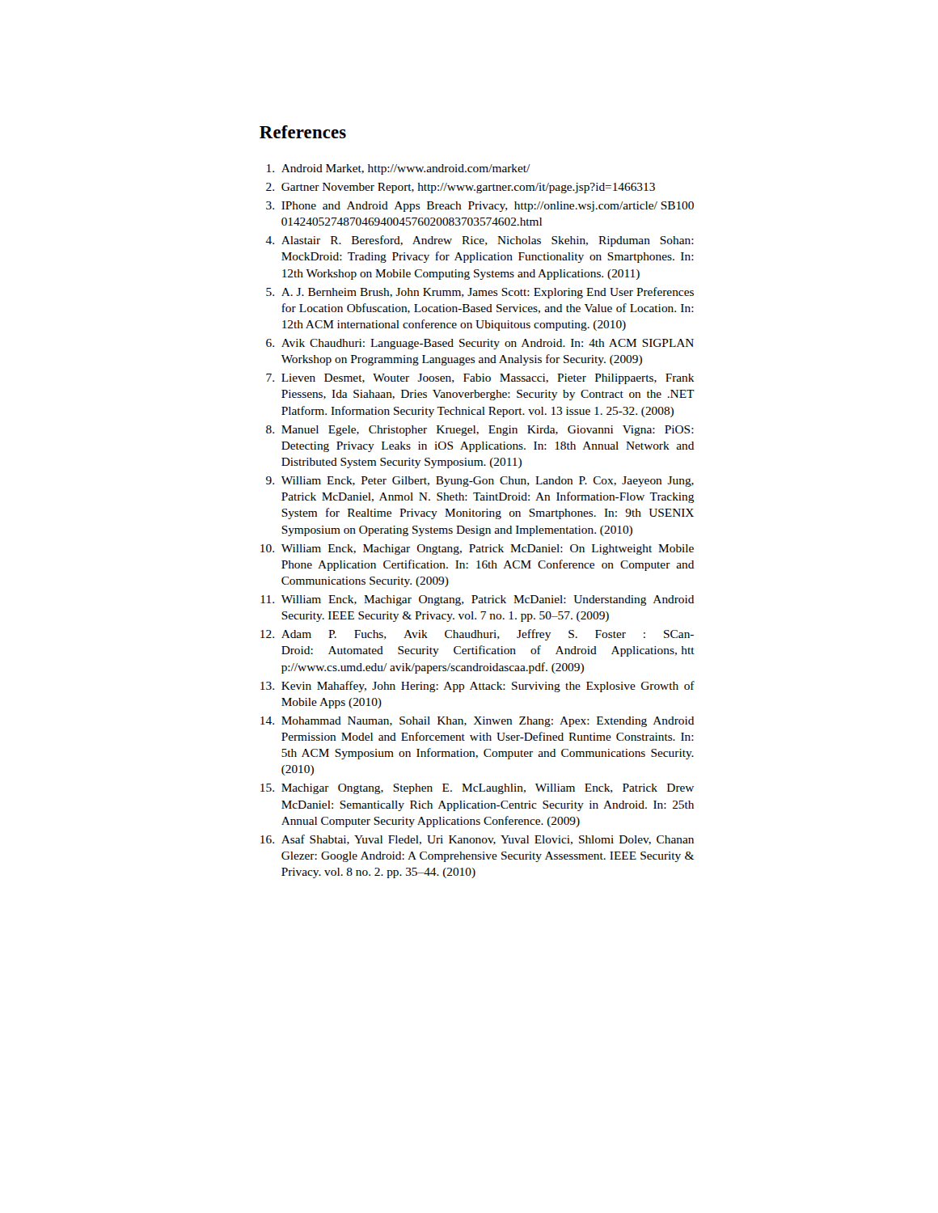References
Android Market, http://www.android.com/market/
Gartner November Report, http://www.gartner.com/it/page.jsp?id=1466313
IPhone and Android Apps Breach Privacy, http://online.wsj.com/article/ SB10001424052748704694004576020083703574602.html
Alastair R. Beresford, Andrew Rice, Nicholas Skehin, Ripduman Sohan: MockDroid: Trading Privacy for Application Functionality on Smartphones. In: 12th Workshop on Mobile Computing Systems and Applications. (2011)
A. J. Bernheim Brush, John Krumm, James Scott: Exploring End User Preferences for Location Obfuscation, Location-Based Services, and the Value of Location. In: 12th ACM international conference on Ubiquitous computing. (2010)
Avik Chaudhuri: Language-Based Security on Android. In: 4th ACM SIGPLAN Workshop on Programming Languages and Analysis for Security. (2009)
Lieven Desmet, Wouter Joosen, Fabio Massacci, Pieter Philippaerts, Frank Piessens, Ida Siahaan, Dries Vanoverberghe: Security by Contract on the .NET Platform. Information Security Technical Report. vol. 13 issue 1. 25-32. (2008)
Manuel Egele, Christopher Kruegel, Engin Kirda, Giovanni Vigna: PiOS: Detecting Privacy Leaks in iOS Applications. In: 18th Annual Network and Distributed System Security Symposium. (2011)
William Enck, Peter Gilbert, Byung-Gon Chun, Landon P. Cox, Jaeyeon Jung, Patrick McDaniel, Anmol N. Sheth: TaintDroid: An Information-Flow Tracking System for Realtime Privacy Monitoring on Smartphones. In: 9th USENIX Symposium on Operating Systems Design and Implementation. (2010)
William Enck, Machigar Ongtang, Patrick McDaniel: On Lightweight Mobile Phone Application Certification. In: 16th ACM Conference on Computer and Communications Security. (2009)
William Enck, Machigar Ongtang, Patrick McDaniel: Understanding Android Security. IEEE Security & Privacy. vol. 7 no. 1. pp. 50–57. (2009)
Adam P. Fuchs, Avik Chaudhuri, Jeffrey S. Foster : SCan-Droid: Automated Security Certification of Android Applications, http://www.cs.umd.edu/ avik/papers/scandroidascaa.pdf. (2009)
Kevin Mahaffey, John Hering: App Attack: Surviving the Explosive Growth of Mobile Apps (2010)
Mohammad Nauman, Sohail Khan, Xinwen Zhang: Apex: Extending Android Permission Model and Enforcement with User-Defined Runtime Constraints. In: 5th ACM Symposium on Information, Computer and Communications Security. (2010)
Machigar Ongtang, Stephen E. McLaughlin, William Enck, Patrick Drew McDaniel: Semantically Rich Application-Centric Security in Android. In: 25th Annual Computer Security Applications Conference. (2009)
Asaf Shabtai, Yuval Fledel, Uri Kanonov, Yuval Elovici, Shlomi Dolev, Chanan Glezer: Google Android: A Comprehensive Security Assessment. IEEE Security & Privacy. vol. 8 no. 2. pp. 35–44. (2010)